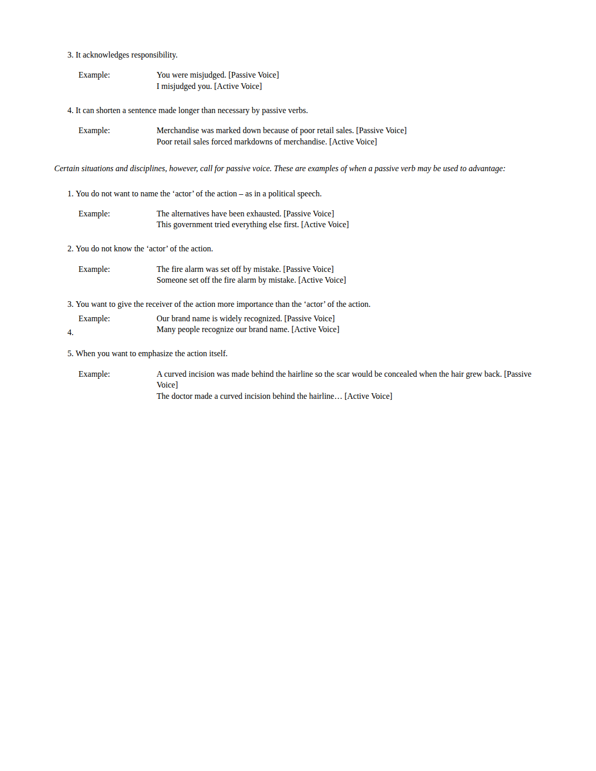It acknowledges responsibility.
Example:
You were misjudged. [Passive Voice]
I misjudged you. [Active Voice]
It can shorten a sentence made longer than necessary by passive verbs.
Example:
Merchandise was marked down because of poor retail sales. [Passive Voice]
Poor retail sales forced markdowns of merchandise. [Active Voice]
Certain situations and disciplines, however, call for passive voice. These are examples of when a passive verb may be used to advantage:
You do not want to name the ‘actor’ of the action – as in a political speech.
Example:
The alternatives have been exhausted. [Passive Voice]
This government tried everything else first. [Active Voice]
You do not know the ‘actor’ of the action.
Example:
The fire alarm was set off by mistake. [Passive Voice]
Someone set off the fire alarm by mistake. [Active Voice]
You want to give the receiver of the action more importance than the ‘actor’ of the action.
Example:
Our brand name is widely recognized. [Passive Voice]
Many people recognize our brand name. [Active Voice]
When you want to emphasize the action itself.
Example:
A curved incision was made behind the hairline so the scar would be concealed when the hair grew back. [Passive Voice]
The doctor made a curved incision behind the hairline… [Active Voice]